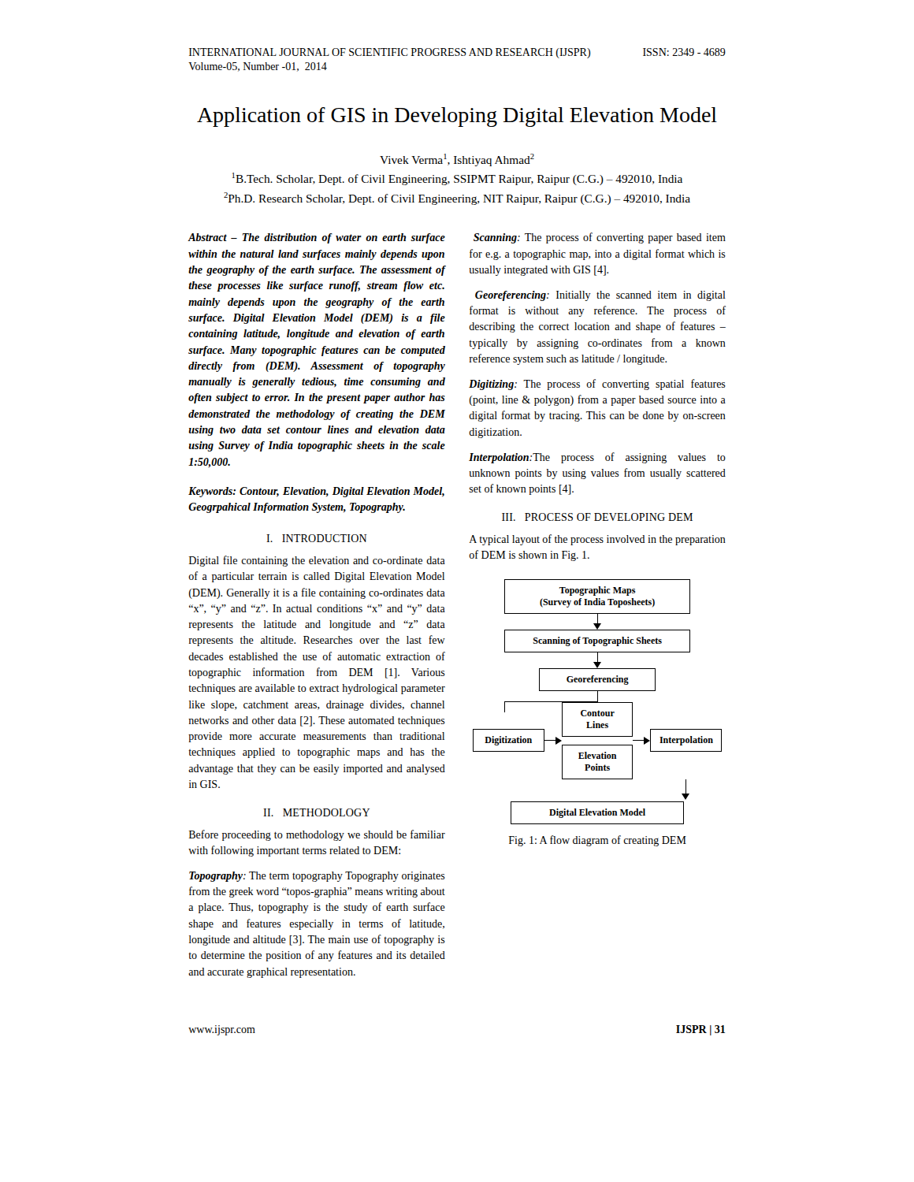International Journal of Scientific Progress and Research (IJSPR)
ISSN: 2349 - 4689
Volume-05, Number -01, 2014
Application of GIS in Developing Digital Elevation Model
Vivek Verma1, Ishtiyaq Ahmad2
1B.Tech. Scholar, Dept. of Civil Engineering, SSIPMT Raipur, Raipur (C.G.) – 492010, India
2Ph.D. Research Scholar, Dept. of Civil Engineering, NIT Raipur, Raipur (C.G.) – 492010, India
Abstract – The distribution of water on earth surface within the natural land surfaces mainly depends upon the geography of the earth surface. The assessment of these processes like surface runoff, stream flow etc. mainly depends upon the geography of the earth surface. Digital Elevation Model (DEM) is a file containing latitude, longitude and elevation of earth surface. Many topographic features can be computed directly from (DEM). Assessment of topography manually is generally tedious, time consuming and often subject to error. In the present paper author has demonstrated the methodology of creating the DEM using two data set contour lines and elevation data using Survey of India topographic sheets in the scale 1:50,000.
Keywords: Contour, Elevation, Digital Elevation Model, Geogrpahical Information System, Topography.
I. Introduction
Digital file containing the elevation and co-ordinate data of a particular terrain is called Digital Elevation Model (DEM). Generally it is a file containing co-ordinates data “x”, “y” and “z”. In actual conditions “x” and “y” data represents the latitude and longitude and “z” data represents the altitude. Researches over the last few decades established the use of automatic extraction of topographic information from DEM [1]. Various techniques are available to extract hydrological parameter like slope, catchment areas, drainage divides, channel networks and other data [2]. These automated techniques provide more accurate measurements than traditional techniques applied to topographic maps and has the advantage that they can be easily imported and analysed in GIS.
II. Methodology
Before proceeding to methodology we should be familiar with following important terms related to DEM:
Topography: The term topography Topography originates from the greek word “topos-graphia” means writing about a place. Thus, topography is the study of earth surface shape and features especially in terms of latitude, longitude and altitude [3]. The main use of topography is to determine the position of any features and its detailed and accurate graphical representation.
Scanning: The process of converting paper based item for e.g. a topographic map, into a digital format which is usually integrated with GIS [4].
Georeferencing: Initially the scanned item in digital format is without any reference. The process of describing the correct location and shape of features – typically by assigning co-ordinates from a known reference system such as latitude / longitude.
Digitizing: The process of converting spatial features (point, line & polygon) from a paper based source into a digital format by tracing. This can be done by on-screen digitization.
Interpolation: The process of assigning values to unknown points by using values from usually scattered set of known points [4].
III. Process of Developing DEM
A typical layout of the process involved in the preparation of DEM is shown in Fig. 1.
Topographic Maps
(Survey of India Toposheets)
Scanning of Topographic Sheets
Georeferencing
Digitization
Contour Lines
Elevation Points
Interpolation
Digital Elevation Model
Fig. 1: A flow diagram of creating DEM
www.ijspr.com
IJSPR | 31